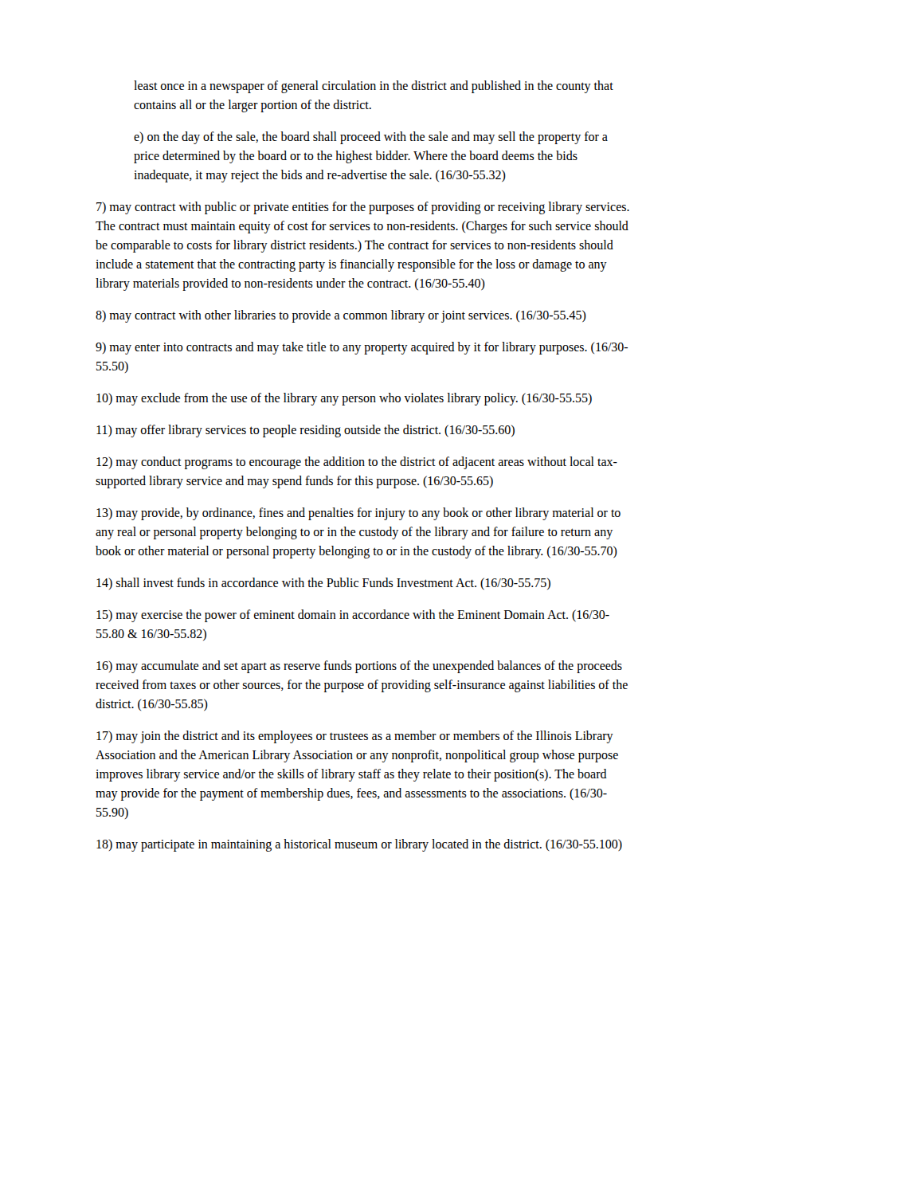least once in a newspaper of general circulation in the district and published in the county that contains all or the larger portion of the district.
e) on the day of the sale, the board shall proceed with the sale and may sell the property for a price determined by the board or to the highest bidder. Where the board deems the bids inadequate, it may reject the bids and re-advertise the sale. (16/30-55.32)
7) may contract with public or private entities for the purposes of providing or receiving library services. The contract must maintain equity of cost for services to non-residents. (Charges for such service should be comparable to costs for library district residents.) The contract for services to non-residents should include a statement that the contracting party is financially responsible for the loss or damage to any library materials provided to non-residents under the contract. (16/30-55.40)
8) may contract with other libraries to provide a common library or joint services. (16/30-55.45)
9) may enter into contracts and may take title to any property acquired by it for library purposes. (16/30-55.50)
10) may exclude from the use of the library any person who violates library policy. (16/30-55.55)
11) may offer library services to people residing outside the district. (16/30-55.60)
12) may conduct programs to encourage the addition to the district of adjacent areas without local tax-supported library service and may spend funds for this purpose. (16/30-55.65)
13) may provide, by ordinance, fines and penalties for injury to any book or other library material or to any real or personal property belonging to or in the custody of the library and for failure to return any book or other material or personal property belonging to or in the custody of the library. (16/30-55.70)
14) shall invest funds in accordance with the Public Funds Investment Act. (16/30-55.75)
15) may exercise the power of eminent domain in accordance with the Eminent Domain Act. (16/30-55.80 & 16/30-55.82)
16) may accumulate and set apart as reserve funds portions of the unexpended balances of the proceeds received from taxes or other sources, for the purpose of providing self-insurance against liabilities of the district. (16/30-55.85)
17) may join the district and its employees or trustees as a member or members of the Illinois Library Association and the American Library Association or any nonprofit, nonpolitical group whose purpose improves library service and/or the skills of library staff as they relate to their position(s). The board may provide for the payment of membership dues, fees, and assessments to the associations. (16/30-55.90)
18) may participate in maintaining a historical museum or library located in the district. (16/30-55.100)